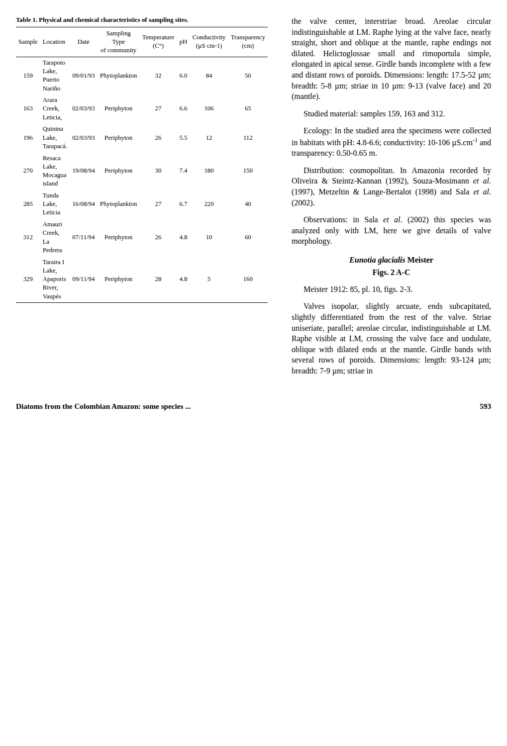Table 1. Physical and chemical characteristics of sampling sites.
| Sample | Location | Date | Sampling Type of community | Temperature (C°) | pH | Conductivity (µS cm-1) | Transparency (cm) |
| --- | --- | --- | --- | --- | --- | --- | --- |
| 159 | Tarapoto Lake, Puerto Nariño | 09/01/93 | Phytoplankton | 32 | 6.0 | 84 | 50 |
| 163 | Arara Creek, Leticia, | 02/03/93 | Periphyton | 27 | 6.6 | 106 | 65 |
| 196 | Quinina Lake, Tarapacá. | 02/03/93 | Periphyton | 26 | 5.5 | 12 | 112 |
| 270 | Resaca Lake, Mocagua island | 19/08/94 | Periphyton | 30 | 7.4 | 180 | 150 |
| 285 | Tunda Lake, Leticia | 16/08/94 | Phytoplankton | 27 | 6.7 | 220 | 40 |
| 312 | Amauri Creek, La Pedrera | 07/11/94 | Periphyton | 26 | 4.8 | 10 | 60 |
| 329 | Taraira I Lake, Apaporis River, Vaupés | 09/11/94 | Periphyton | 28 | 4.8 | 5 | 160 |
the valve center, interstriae broad. Areolae circular indistinguishable at LM. Raphe lying at the valve face, nearly straight, short and oblique at the mantle, raphe endings not dilated. Helictoglossae small and rimoportula simple, elongated in apical sense. Girdle bands incomplete with a few and distant rows of poroids. Dimensions: length: 17.5-52 µm; breadth: 5-8 µm; striae in 10 µm: 9-13 (valve face) and 20 (mantle).
Studied material: samples 159, 163 and 312.
Ecology: In the studied area the specimens were collected in habitats with pH: 4.8-6.6; conductivity: 10-106 µS.cm-1 and transparency: 0.50-0.65 m.
Distribution: cosmopolitan. In Amazonia recorded by Oliveira & Steintz-Kannan (1992), Souza-Mosimann et al. (1997), Metzeltin & Lange-Bertalot (1998) and Sala et al. (2002).
Observations: in Sala et al. (2002) this species was analyzed only with LM, here we give details of valve morphology.
Eunotia glacialis Meister
Figs. 2 A-C
Meister 1912: 85, pl. 10, figs. 2-3.
Valves isopolar, slightly arcuate, ends subcapitated, slightly differentiated from the rest of the valve. Striae uniseriate, parallel; areolae circular, indistinguishable at LM. Raphe visible at LM, crossing the valve face and undulate, oblique with dilated ends at the mantle. Girdle bands with several rows of poroids. Dimensions: length: 93-124 µm; breadth: 7-9 µm; striae in
Diatoms from the Colombian Amazon: some species ... 593